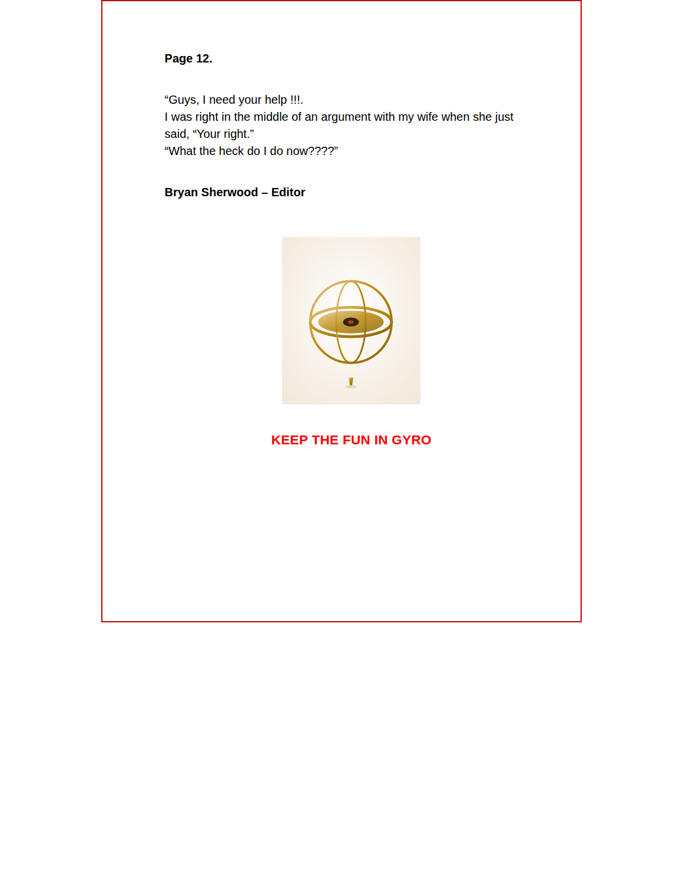Page 12.
“Guys, I need your help !!!.
I was right in the middle of an argument with my wife when she just said, “Your right.”
“What the heck do I do now????”
Bryan Sherwood – Editor
KEEP THE FUN IN GYRO